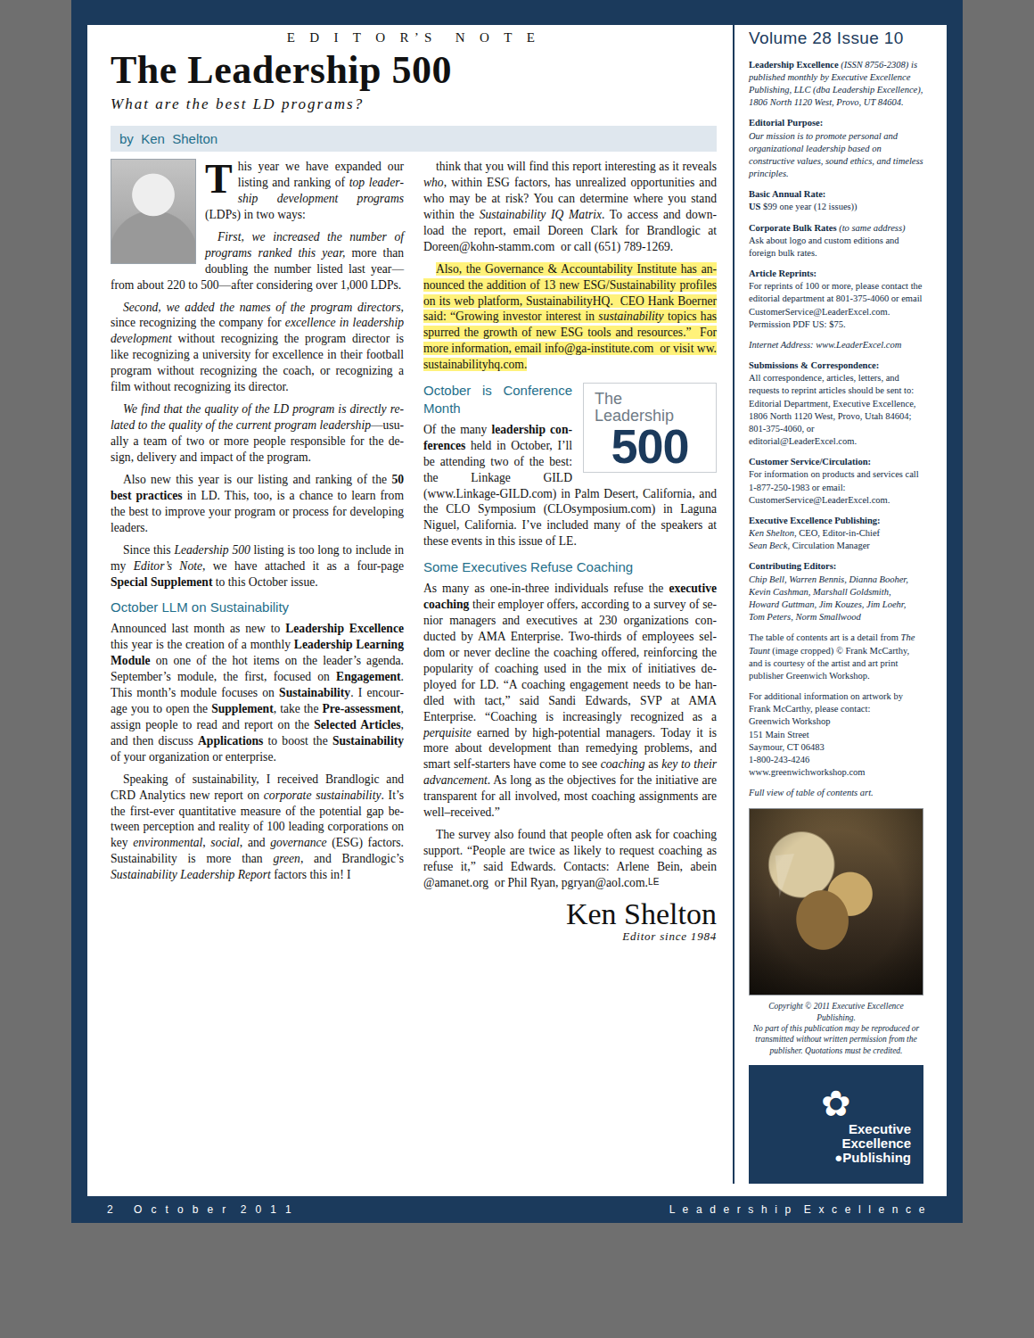E D I T O R’S N O T E
The Leadership 500
What are the best LD programs?
by Ken Shelton
This year we have expanded our listing and ranking of top leadership development programs (LDPs) in two ways:
First, we increased the number of programs ranked this year, more than doubling the number listed last year—from about 220 to 500—after considering over 1,000 LDPs.
Second, we added the names of the program directors, since recognizing the company for excellence in leadership development without recognizing the program director is like recognizing a university for excellence in their football program without recognizing the coach, or recognizing a film without recognizing its director.
We find that the quality of the LD program is directly related to the quality of the current program leadership—usually a team of two or more people responsible for the design, delivery and impact of the program.
Also new this year is our listing and ranking of the 50 best practices in LD. This, too, is a chance to learn from the best to improve your program or process for developing leaders.
Since this Leadership 500 listing is too long to include in my Editor’s Note, we have attached it as a four-page Special Supplement to this October issue.
October LLM on Sustainability
Announced last month as new to Leadership Excellence this year is the creation of a monthly Leadership Learning Module on one of the hot items on the leader’s agenda. September’s module, the first, focused on Engagement. This month’s module focuses on Sustainability. I encourage you to open the Supplement, take the Pre-assessment, assign people to read and report on the Selected Articles, and then discuss Applications to boost the Sustainability of your organization or enterprise.
Speaking of sustainability, I received Brandlogic and CRD Analytics new report on corporate sustainability. It’s the first-ever quantitative measure of the potential gap between perception and reality of 100 leading corporations on key environmental, social, and governance (ESG) factors. Sustainability is more than green, and Brandlogic’s Sustainability Leadership Report factors this in! I
think that you will find this report interesting as it reveals who, within ESG factors, has unrealized opportunities and who may be at risk? You can determine where you stand within the Sustainability IQ Matrix. To access and download the report, email Doreen Clark for Brandlogic at Doreen@kohn-stamm.com or call (651) 789-1269.
Also, the Governance & Accountability Institute has announced the addition of 13 new ESG/Sustainability profiles on its web platform, SustainabilityHQ. CEO Hank Boerner said: “Growing investor interest in sustainability topics has spurred the growth of new ESG tools and resources.” For more information, email info@ga-institute.com or visit ww. sustainabilityhq.com.
The
Leadership
500
October is Conference Month
Of the many leadership conferences held in October, I’ll be attending two of the best: the Linkage GILD (www.Linkage-GILD.com) in Palm Desert, California, and the CLO Symposium (CLOsymposium.com) in Laguna Niguel, California. I’ve included many of the speakers at these events in this issue of LE.
Some Executives Refuse Coaching
As many as one-in-three individuals refuse the executive coaching their employer offers, according to a survey of senior managers and executives at 230 organizations conducted by AMA Enterprise. Two-thirds of employees seldom or never decline the coaching offered, reinforcing the popularity of coaching used in the mix of initiatives deployed for LD. “A coaching engagement needs to be handled with tact,” said Sandi Edwards, SVP at AMA Enterprise. “Coaching is increasingly recognized as a perquisite earned by high-potential managers. Today it is more about development than remedying problems, and smart self-starters have come to see coaching as key to their advancement. As long as the objectives for the initiative are transparent for all involved, most coaching assignments are well–received.”
The survey also found that people often ask for coaching support. “People are twice as likely to request coaching as refuse it,” said Edwards. Contacts: Arlene Bein, abein @amanet.org or Phil Ryan, pgryan@aol.com.LE
Ken Shelton
Editor since 1984
Volume 28 Issue 10
Leadership Excellence (ISSN 8756-2308) is published monthly by Executive Excellence Publishing, LLC (dba Leadership Excellence), 1806 North 1120 West, Provo, UT 84604.
Editorial Purpose:
Our mission is to promote personal and organizational leadership based on constructive values, sound ethics, and timeless principles.
Basic Annual Rate:
US $99 one year (12 issues))
Corporate Bulk Rates (to same address)
Ask about logo and custom editions and foreign bulk rates.
Article Reprints:
For reprints of 100 or more, please contact the editorial department at 801-375-4060 or email CustomerService@LeaderExcel.com. Permission PDF US: $75.
Internet Address: www.LeaderExcel.com
Submissions & Correspondence:
All correspondence, articles, letters, and requests to reprint articles should be sent to: Editorial Department, Executive Excellence, 1806 North 1120 West, Provo, Utah 84604; 801-375-4060, or editorial@LeaderExcel.com.
Customer Service/Circulation:
For information on products and services call 1-877-250-1983 or email: CustomerService@LeaderExcel.com.
Executive Excellence Publishing:
Ken Shelton, CEO, Editor-in-Chief
Sean Beck, Circulation Manager
Contributing Editors:
Chip Bell, Warren Bennis, Dianna Booher, Kevin Cashman, Marshall Goldsmith, Howard Guttman, Jim Kouzes, Jim Loehr, Tom Peters, Norm Smallwood
The table of contents art is a detail from The Taunt (image cropped) © Frank McCarthy, and is courtesy of the artist and art print publisher Greenwich Workshop.
For additional information on artwork by Frank McCarthy, please contact:
Greenwich Workshop
151 Main Street
Saymour, CT 06483
1-800-243-4246
www.greenwichworkshop.com
Full view of table of contents art.
Copyright © 2011 Executive Excellence Publishing.
No part of this publication may be reproduced or transmitted without written permission from the publisher. Quotations must be credited.
✿
Executive Excellence ●Publishing
2 O c t o b e r 2 0 1 1
L e a d e r s h i p E x c e l l e n c e